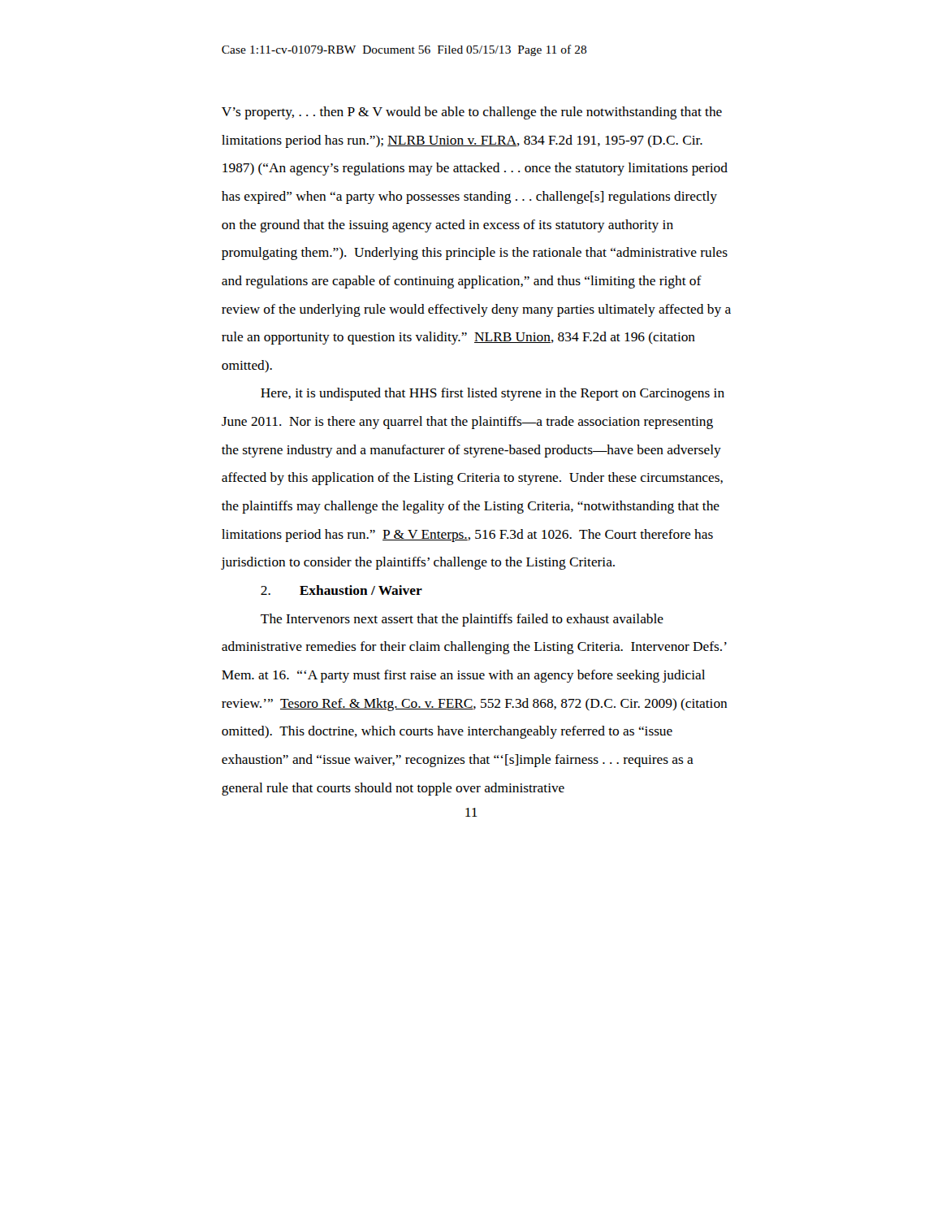Case 1:11-cv-01079-RBW Document 56 Filed 05/15/13 Page 11 of 28
V’s property, . . . then P & V would be able to challenge the rule notwithstanding that the limitations period has run.”); NLRB Union v. FLRA, 834 F.2d 191, 195-97 (D.C. Cir. 1987) (“An agency’s regulations may be attacked . . . once the statutory limitations period has expired” when “a party who possesses standing . . . challenge[s] regulations directly on the ground that the issuing agency acted in excess of its statutory authority in promulgating them.”). Underlying this principle is the rationale that “administrative rules and regulations are capable of continuing application,” and thus “limiting the right of review of the underlying rule would effectively deny many parties ultimately affected by a rule an opportunity to question its validity.” NLRB Union, 834 F.2d at 196 (citation omitted).
Here, it is undisputed that HHS first listed styrene in the Report on Carcinogens in June 2011. Nor is there any quarrel that the plaintiffs—a trade association representing the styrene industry and a manufacturer of styrene-based products—have been adversely affected by this application of the Listing Criteria to styrene. Under these circumstances, the plaintiffs may challenge the legality of the Listing Criteria, “notwithstanding that the limitations period has run.” P & V Enterps., 516 F.3d at 1026. The Court therefore has jurisdiction to consider the plaintiffs’ challenge to the Listing Criteria.
2. Exhaustion / Waiver
The Intervenors next assert that the plaintiffs failed to exhaust available administrative remedies for their claim challenging the Listing Criteria. Intervenor Defs.’ Mem. at 16. “‘A party must first raise an issue with an agency before seeking judicial review.’” Tesoro Ref. & Mktg. Co. v. FERC, 552 F.3d 868, 872 (D.C. Cir. 2009) (citation omitted). This doctrine, which courts have interchangeably referred to as “issue exhaustion” and “issue waiver,” recognizes that “‘[s]imple fairness . . . requires as a general rule that courts should not topple over administrative
11